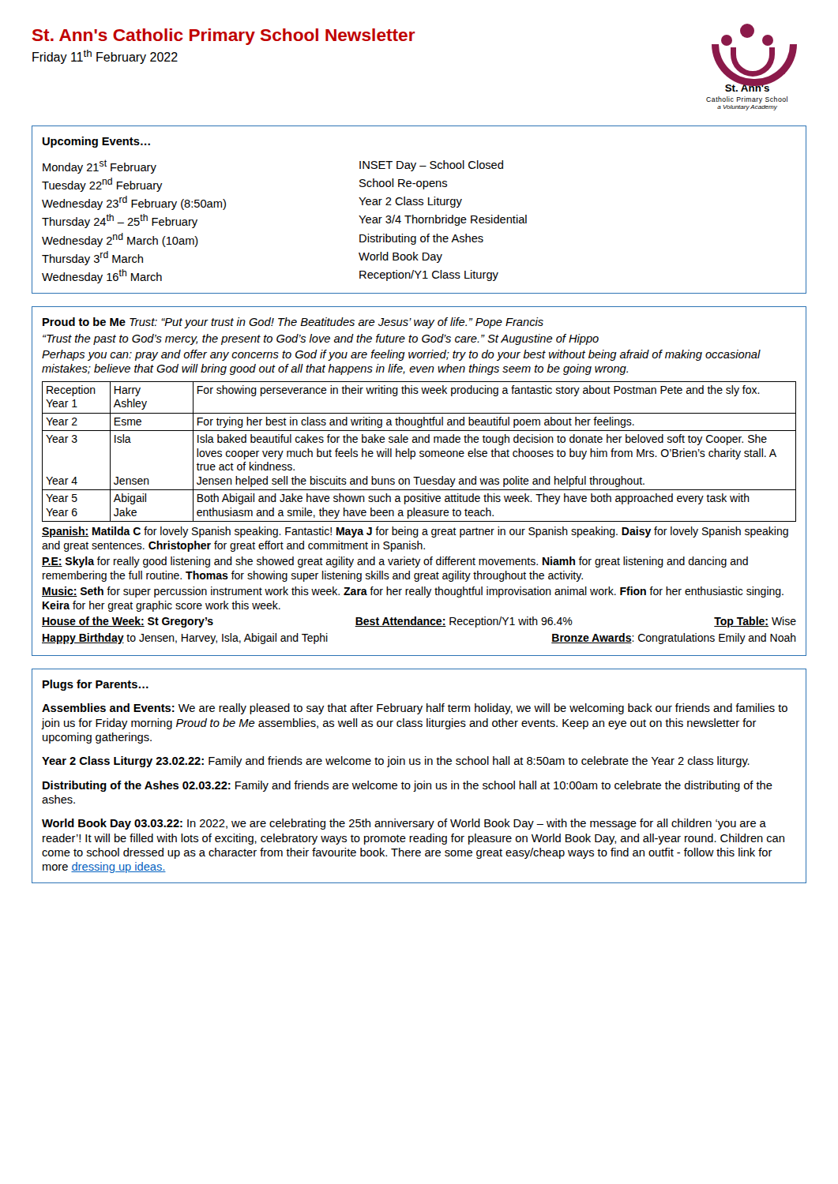St. Ann's Catholic Primary School Newsletter
Friday 11th February 2022
St. Ann's
Catholic Primary School
a Voluntary Academy
Upcoming Events…
| Monday 21 st February | INSET Day – School Closed |
| Tuesday 22 nd February | School Re-opens |
| Wednesday 23 rd February (8:50am) | Year 2 Class Liturgy |
| Thursday 24 th – 25 th February | Year 3/4 Thornbridge Residential |
| Wednesday 2 nd March (10am) | Distributing of the Ashes |
| Thursday 3 rd March | World Book Day |
| Wednesday 16 th March | Reception/Y1 Class Liturgy |
Proud to be Me Trust: “Put your trust in God! The Beatitudes are Jesus’ way of life.” Pope Francis
“Trust the past to God’s mercy, the present to God’s love and the future to God’s care.” St Augustine of Hippo
Perhaps you can: pray and offer any concerns to God if you are feeling worried; try to do your best without being afraid of making occasional mistakes; believe that God will bring good out of all that happens in life, even when things seem to be going wrong.
| Reception Year 1 | Harry Ashley | For showing perseverance in their writing this week producing a fantastic story about Postman Pete and the sly fox. |
| Year 2 | Esme | For trying her best in class and writing a thoughtful and beautiful poem about her feelings. |
| Year 3 Year 4 | Isla Jensen | Isla baked beautiful cakes for the bake sale and made the tough decision to donate her beloved soft toy Cooper. She loves cooper very much but feels he will help someone else that chooses to buy him from Mrs. O’Brien’s charity stall. A true act of kindness. Jensen helped sell the biscuits and buns on Tuesday and was polite and helpful throughout. |
| Year 5 Year 6 | Abigail Jake | Both Abigail and Jake have shown such a positive attitude this week. They have both approached every task with enthusiasm and a smile, they have been a pleasure to teach. |
Spanish: Matilda C for lovely Spanish speaking. Fantastic! Maya J for being a great partner in our Spanish speaking. Daisy for lovely Spanish speaking and great sentences. Christopher for great effort and commitment in Spanish.
P.E: Skyla for really good listening and she showed great agility and a variety of different movements. Niamh for great listening and dancing and remembering the full routine. Thomas for showing super listening skills and great agility throughout the activity.
Music: Seth for super percussion instrument work this week. Zara for her really thoughtful improvisation animal work. Ffion for her enthusiastic singing. Keira for her great graphic score work this week.
House of the Week: St Gregory’s Best Attendance: Reception/Y1 with 96.4% Top Table: Wise
Happy Birthday to Jensen, Harvey, Isla, Abigail and Tephi Bronze Awards: Congratulations Emily and Noah
Plugs for Parents…
Assemblies and Events: We are really pleased to say that after February half term holiday, we will be welcoming back our friends and families to join us for Friday morning Proud to be Me assemblies, as well as our class liturgies and other events. Keep an eye out on this newsletter for upcoming gatherings.
Year 2 Class Liturgy 23.02.22: Family and friends are welcome to join us in the school hall at 8:50am to celebrate the Year 2 class liturgy.
Distributing of the Ashes 02.03.22: Family and friends are welcome to join us in the school hall at 10:00am to celebrate the distributing of the ashes.
World Book Day 03.03.22: In 2022, we are celebrating the 25th anniversary of World Book Day – with the message for all children ‘you are a reader’! It will be filled with lots of exciting, celebratory ways to promote reading for pleasure on World Book Day, and all-year round. Children can come to school dressed up as a character from their favourite book. There are some great easy/cheap ways to find an outfit - follow this link for more dressing up ideas.